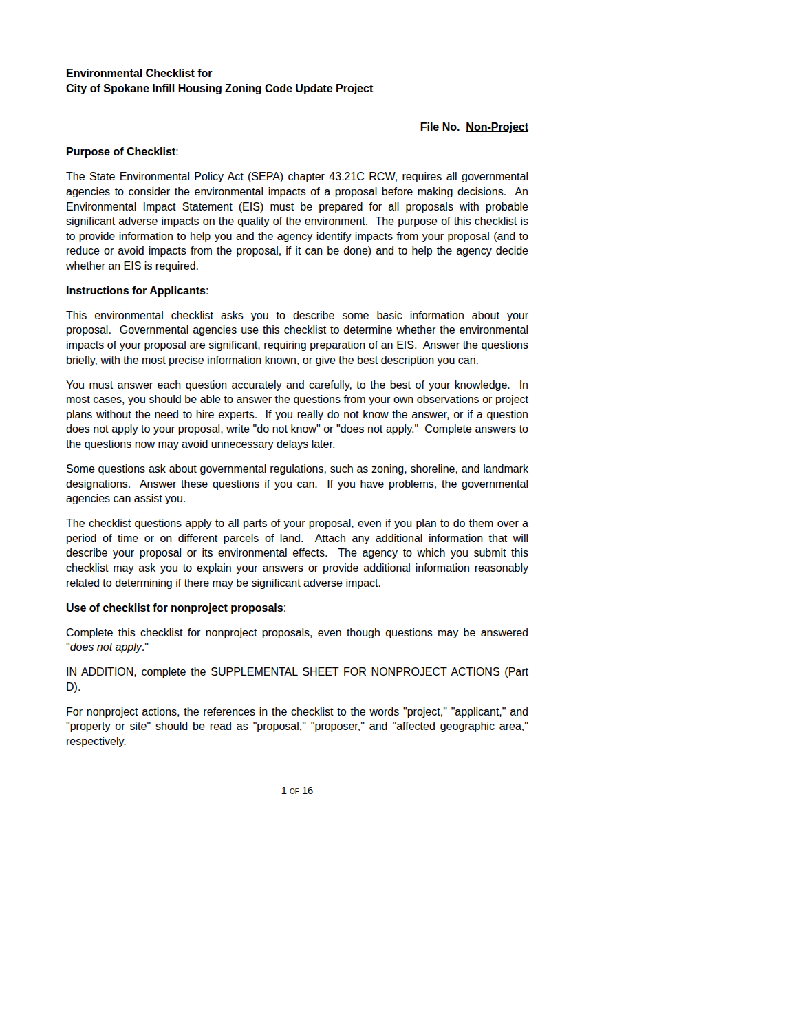Environmental Checklist for
City of Spokane Infill Housing Zoning Code Update Project
File No. Non-Project
Purpose of Checklist
:
The State Environmental Policy Act (SEPA) chapter 43.21C RCW, requires all governmental agencies to consider the environmental impacts of a proposal before making decisions. An Environmental Impact Statement (EIS) must be prepared for all proposals with probable significant adverse impacts on the quality of the environment. The purpose of this checklist is to provide information to help you and the agency identify impacts from your proposal (and to reduce or avoid impacts from the proposal, if it can be done) and to help the agency decide whether an EIS is required.
Instructions for Applicants
:
This environmental checklist asks you to describe some basic information about your proposal. Governmental agencies use this checklist to determine whether the environmental impacts of your proposal are significant, requiring preparation of an EIS. Answer the questions briefly, with the most precise information known, or give the best description you can.
You must answer each question accurately and carefully, to the best of your knowledge. In most cases, you should be able to answer the questions from your own observations or project plans without the need to hire experts. If you really do not know the answer, or if a question does not apply to your proposal, write "do not know" or "does not apply." Complete answers to the questions now may avoid unnecessary delays later.
Some questions ask about governmental regulations, such as zoning, shoreline, and landmark designations. Answer these questions if you can. If you have problems, the governmental agencies can assist you.
The checklist questions apply to all parts of your proposal, even if you plan to do them over a period of time or on different parcels of land. Attach any additional information that will describe your proposal or its environmental effects. The agency to which you submit this checklist may ask you to explain your answers or provide additional information reasonably related to determining if there may be significant adverse impact.
Use of checklist for nonproject proposals
:
Complete this checklist for nonproject proposals, even though questions may be answered "does not apply."
IN ADDITION, complete the SUPPLEMENTAL SHEET FOR NONPROJECT ACTIONS (Part D).
For nonproject actions, the references in the checklist to the words "project," "applicant," and "property or site" should be read as "proposal," "proposer," and "affected geographic area," respectively.
1 of 16